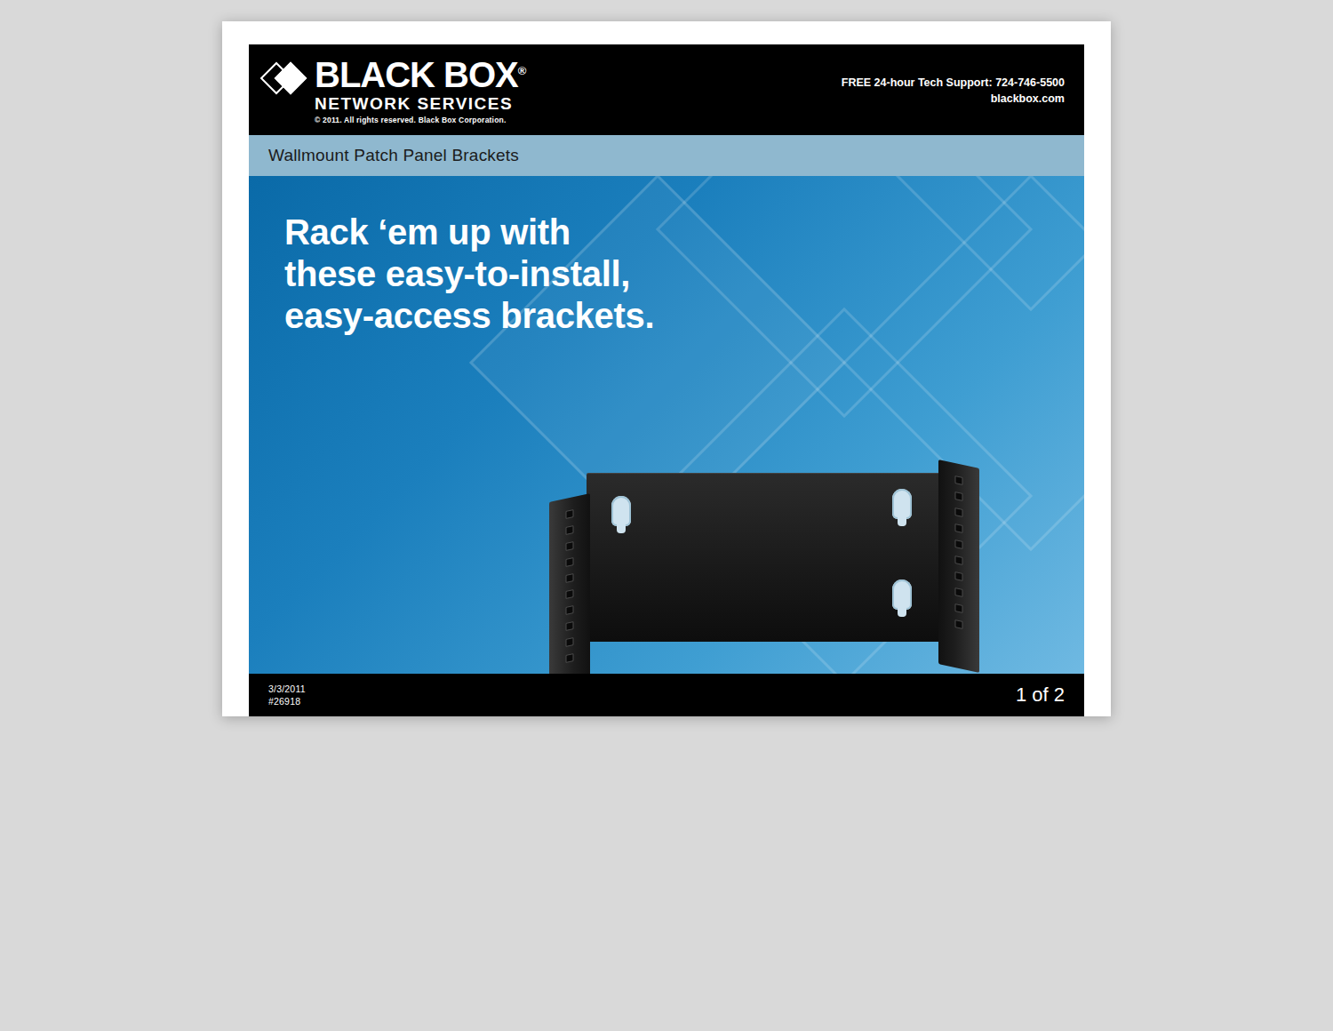BLACK BOX®
NETWORK SERVICES
© 2011. All rights reserved. Black Box Corporation.
FREE 24-hour Tech Support: 724-746-5500
blackbox.com
Wallmount Patch Panel Brackets
Rack ‘em up with
these easy-to-install,
easy-access brackets.
3/3/2011
#26918
1 of 2